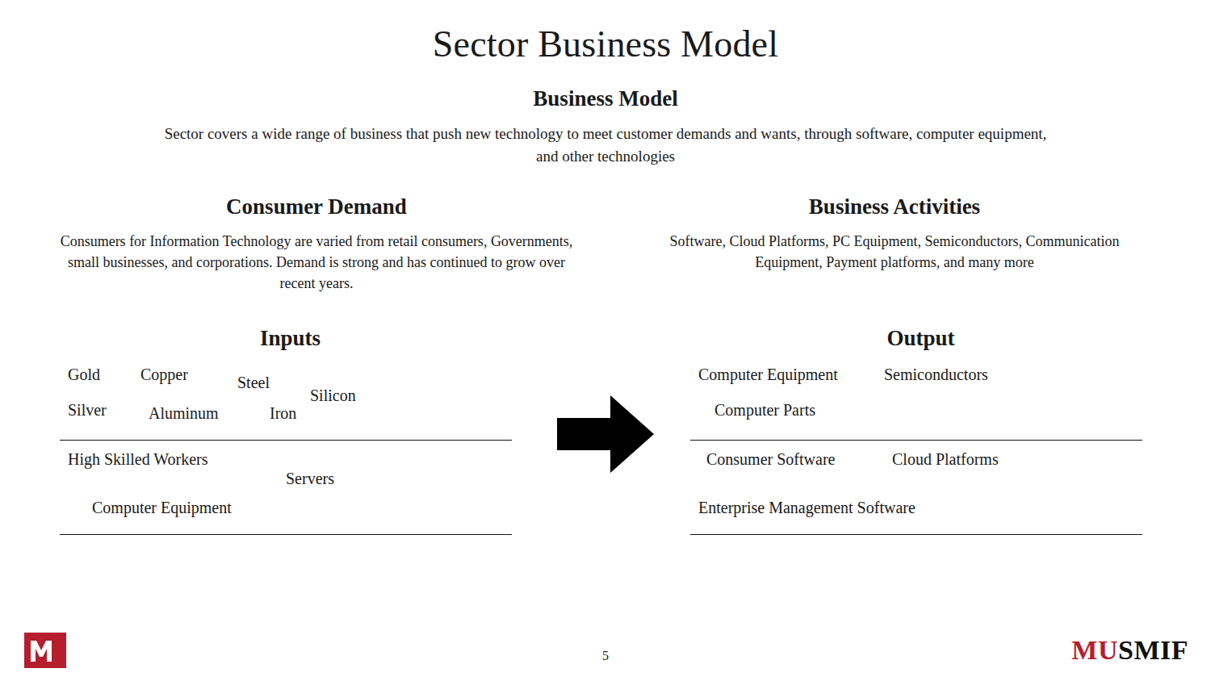Sector Business Model
Business Model
Sector covers a wide range of business that push new technology to meet customer demands and wants, through software, computer equipment, and other technologies
Consumer Demand
Consumers for Information Technology are varied from retail consumers, Governments, small businesses, and corporations. Demand is strong and has continued to grow over recent years.
Business Activities
Software, Cloud Platforms, PC Equipment, Semiconductors, Communication Equipment, Payment platforms, and many more
Inputs
Gold Copper Steel Silicon Silver Aluminum Iron
High Skilled Workers Servers Computer Equipment
Output
Computer Equipment Semiconductors Computer Parts
Consumer Software Cloud Platforms Enterprise Management Software
5
MU SMIF